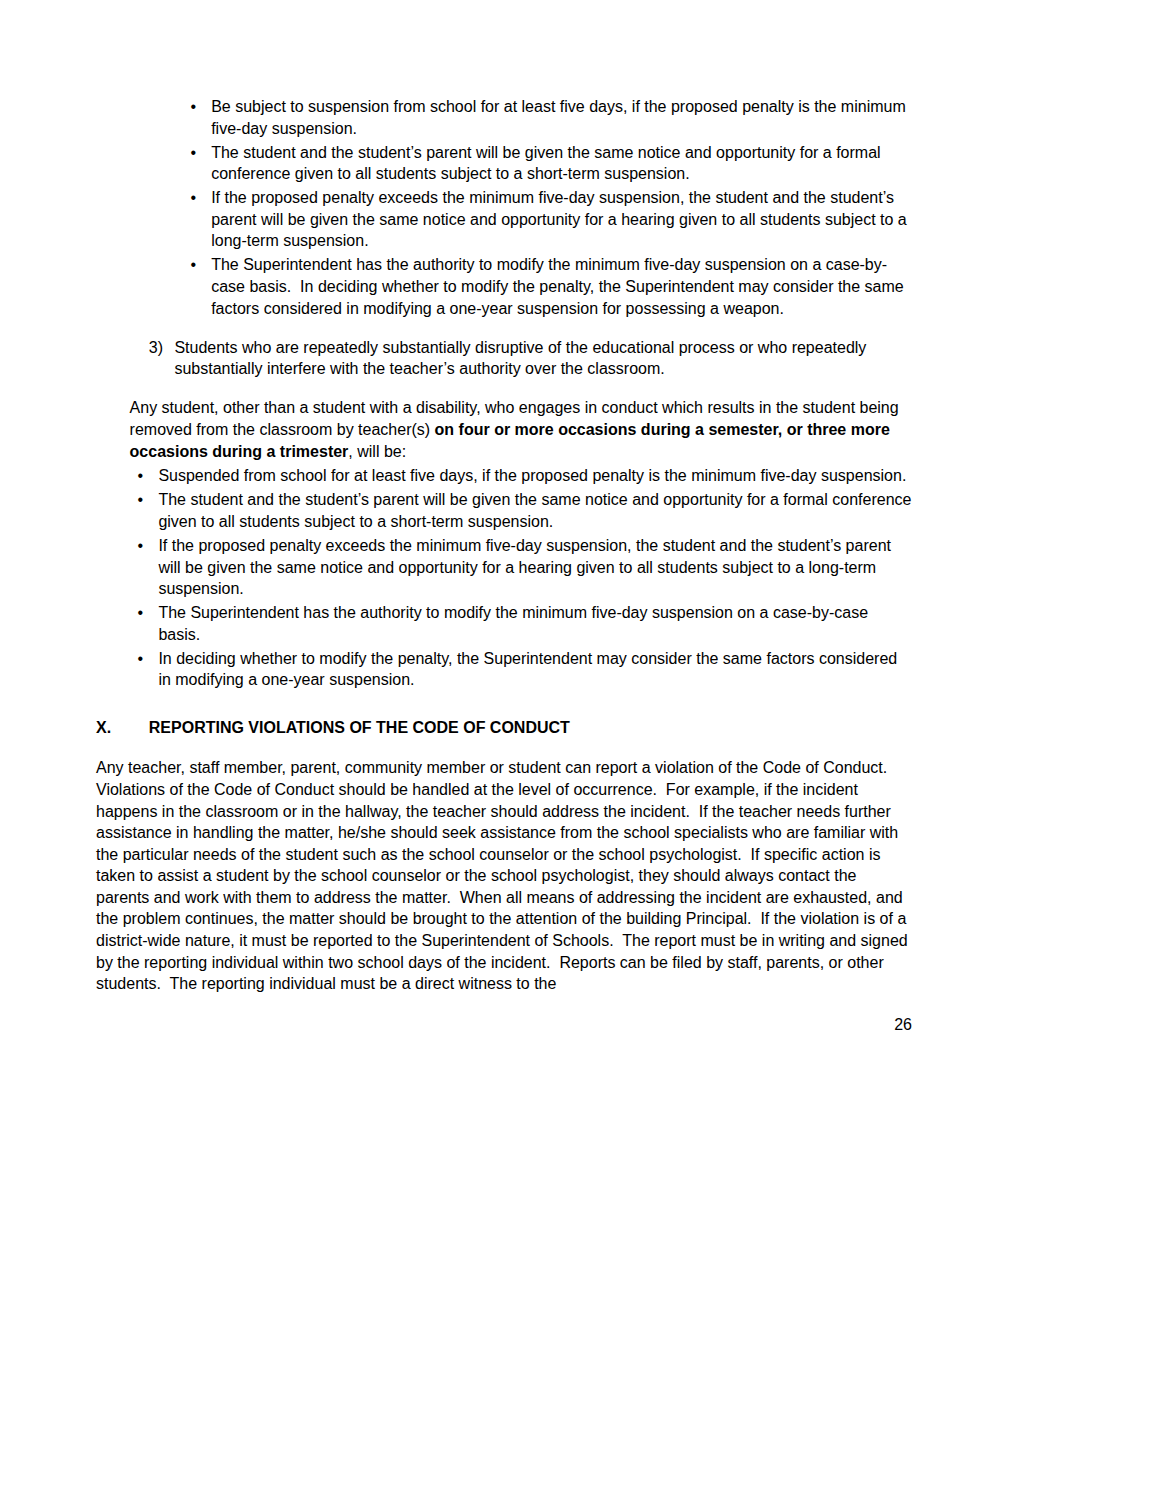Be subject to suspension from school for at least five days, if the proposed penalty is the minimum five-day suspension.
The student and the student’s parent will be given the same notice and opportunity for a formal conference given to all students subject to a short-term suspension.
If the proposed penalty exceeds the minimum five-day suspension, the student and the student’s parent will be given the same notice and opportunity for a hearing given to all students subject to a long-term suspension.
The Superintendent has the authority to modify the minimum five-day suspension on a case-by-case basis. In deciding whether to modify the penalty, the Superintendent may consider the same factors considered in modifying a one-year suspension for possessing a weapon.
3) Students who are repeatedly substantially disruptive of the educational process or who repeatedly substantially interfere with the teacher’s authority over the classroom.
Any student, other than a student with a disability, who engages in conduct which results in the student being removed from the classroom by teacher(s) on four or more occasions during a semester, or three more occasions during a trimester, will be:
Suspended from school for at least five days, if the proposed penalty is the minimum five-day suspension.
The student and the student’s parent will be given the same notice and opportunity for a formal conference given to all students subject to a short-term suspension.
If the proposed penalty exceeds the minimum five-day suspension, the student and the student’s parent will be given the same notice and opportunity for a hearing given to all students subject to a long-term suspension.
The Superintendent has the authority to modify the minimum five-day suspension on a case-by-case basis.
In deciding whether to modify the penalty, the Superintendent may consider the same factors considered in modifying a one-year suspension.
X. REPORTING VIOLATIONS OF THE CODE OF CONDUCT
Any teacher, staff member, parent, community member or student can report a violation of the Code of Conduct. Violations of the Code of Conduct should be handled at the level of occurrence. For example, if the incident happens in the classroom or in the hallway, the teacher should address the incident. If the teacher needs further assistance in handling the matter, he/she should seek assistance from the school specialists who are familiar with the particular needs of the student such as the school counselor or the school psychologist. If specific action is taken to assist a student by the school counselor or the school psychologist, they should always contact the parents and work with them to address the matter. When all means of addressing the incident are exhausted, and the problem continues, the matter should be brought to the attention of the building Principal. If the violation is of a district-wide nature, it must be reported to the Superintendent of Schools. The report must be in writing and signed by the reporting individual within two school days of the incident. Reports can be filed by staff, parents, or other students. The reporting individual must be a direct witness to the
26